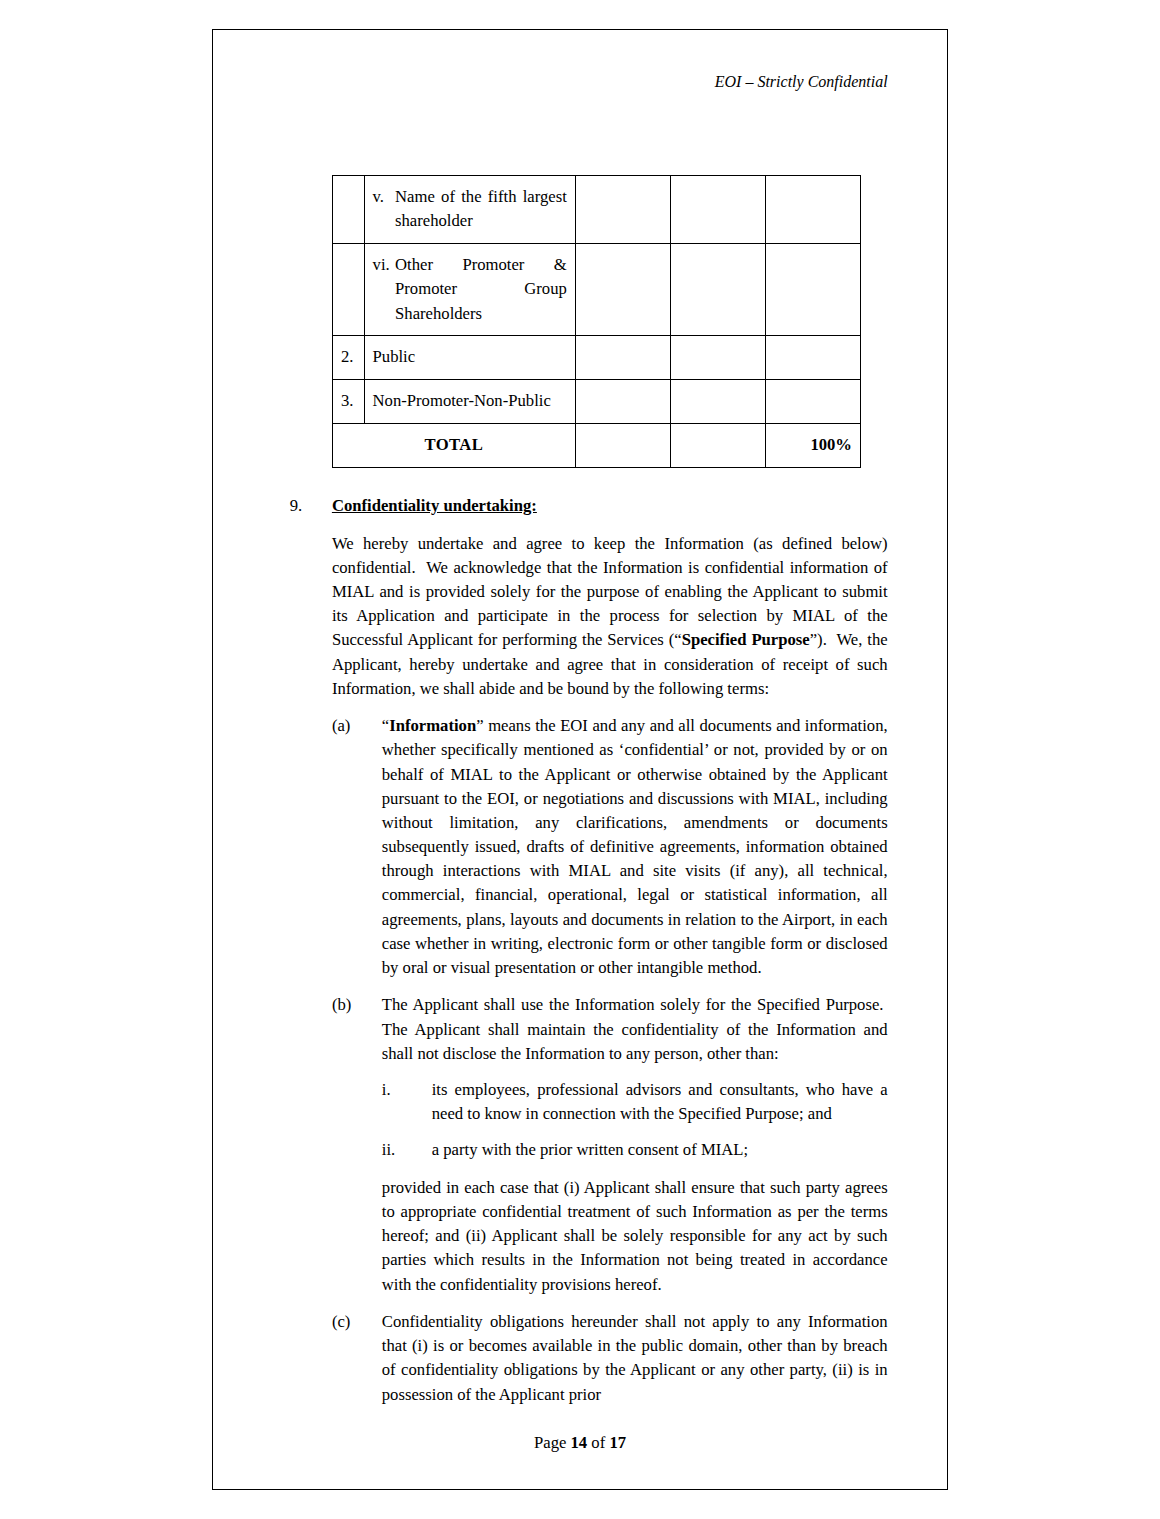EOI – Strictly Confidential
| | v. Name of the fifth largest shareholder | | | |
| | vi. Other Promoter & Promoter Group Shareholders | | | |
| 2. | Public | | | |
| 3. | Non-Promoter-Non-Public | | | |
| TOTAL | | | 100% |
9.
Confidentiality undertaking:
We hereby undertake and agree to keep the Information (as defined below) confidential. We acknowledge that the Information is confidential information of MIAL and is provided solely for the purpose of enabling the Applicant to submit its Application and participate in the process for selection by MIAL of the Successful Applicant for performing the Services (“Specified Purpose”). We, the Applicant, hereby undertake and agree that in consideration of receipt of such Information, we shall abide and be bound by the following terms:
(a)
“Information” means the EOI and any and all documents and information, whether specifically mentioned as ‘confidential’ or not, provided by or on behalf of MIAL to the Applicant or otherwise obtained by the Applicant pursuant to the EOI, or negotiations and discussions with MIAL, including without limitation, any clarifications, amendments or documents subsequently issued, drafts of definitive agreements, information obtained through interactions with MIAL and site visits (if any), all technical, commercial, financial, operational, legal or statistical information, all agreements, plans, layouts and documents in relation to the Airport, in each case whether in writing, electronic form or other tangible form or disclosed by oral or visual presentation or other intangible method.
(b)
The Applicant shall use the Information solely for the Specified Purpose. The Applicant shall maintain the confidentiality of the Information and shall not disclose the Information to any person, other than:
i.
its employees, professional advisors and consultants, who have a need to know in connection with the Specified Purpose; and
ii.
a party with the prior written consent of MIAL;
provided in each case that (i) Applicant shall ensure that such party agrees to appropriate confidential treatment of such Information as per the terms hereof; and (ii) Applicant shall be solely responsible for any act by such parties which results in the Information not being treated in accordance with the confidentiality provisions hereof.
(c)
Confidentiality obligations hereunder shall not apply to any Information that (i) is or becomes available in the public domain, other than by breach of confidentiality obligations by the Applicant or any other party, (ii) is in possession of the Applicant prior
Page 14 of 17